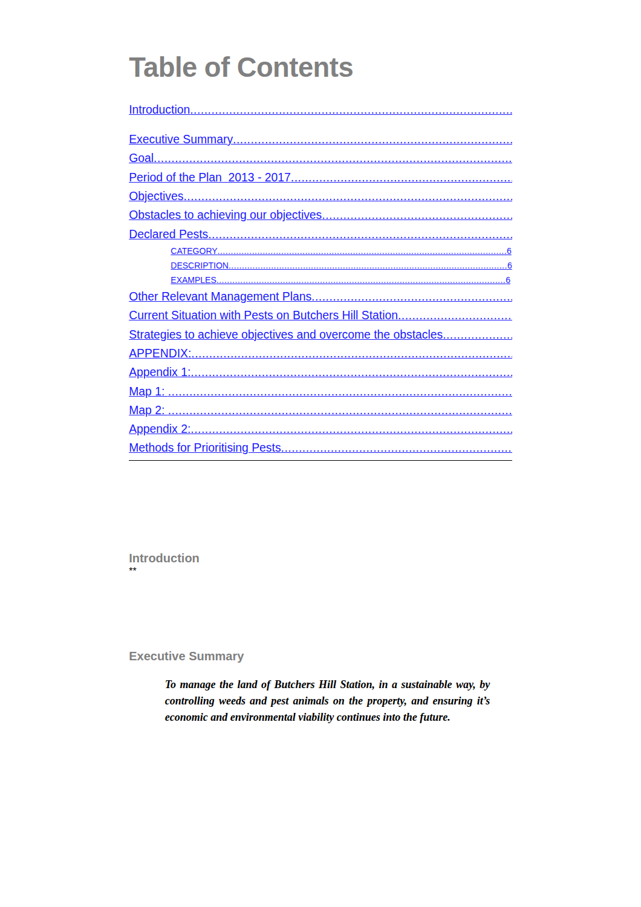Table of Contents
Introduction................................................................................................. 2
Executive Summary....................................................................................... 2
Goal............................................................................................................... 2
Period of the Plan 2013 - 2017......................................................................... 2
Objectives....................................................................................................... 3
Obstacles to achieving our objectives............................................................. 4
Declared Pests.............................................................................................. 5
CATEGORY............................................................................................................. 6
DESCRIPTION......................................................................................................... 6
EXAMPLES............................................................................................................. 6
Other Relevant Management Plans............................................................. 6
Current Situation with Pests on Butchers Hill Station..................................... 7
Strategies to achieve objectives and overcome the obstacles......................... 8
APPENDIX:.................................................................................................. 11
Appendix 1:.................................................................................................. 11
Map 1: ................................................................................................. 11
Map 2: ................................................................................................. 12
Appendix 2:.................................................................................................. 13
Methods for Prioritising Pests......................................................................... 13
Introduction
**
Executive Summary
To manage the land of Butchers Hill Station, in a sustainable way, by controlling weeds and pest animals on the property, and ensuring it’s economic and environmental viability continues into the future.